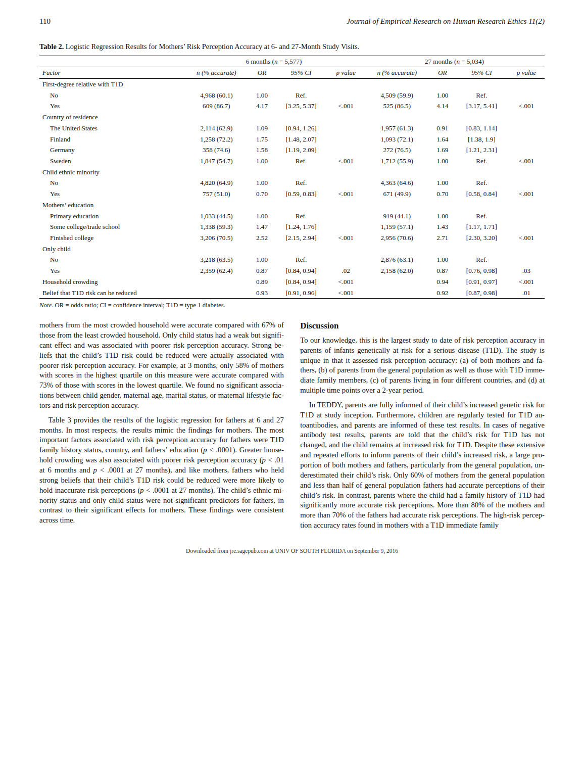110 Journal of Empirical Research on Human Research Ethics 11(2)
Table 2. Logistic Regression Results for Mothers’ Risk Perception Accuracy at 6- and 27-Month Study Visits.
| | 6 months ( n = 5,577) | 27 months ( n = 5,034) |
| --- | --- | --- |
| Factor | n (% accurate) | OR | 95% CI | p value | n (% accurate) | OR | 95% CI | p value |
| First-degree relative with T1D | | | | | | | | |
| No | 4,968 (60.1) | 1.00 | Ref. | | 4,509 (59.9) | 1.00 | Ref. | |
| Yes | 609 (86.7) | 4.17 | [3.25, 5.37] | <.001 | 525 (86.5) | 4.14 | [3.17, 5.41] | <.001 |
| Country of residence | | | | | | | | |
| The United States | 2,114 (62.9) | 1.09 | [0.94, 1.26] | | 1,957 (61.3) | 0.91 | [0.83, 1.14] | |
| Finland | 1,258 (72.2) | 1.75 | [1.48, 2.07] | | 1,093 (72.1) | 1.64 | [1.38, 1.9] | |
| Germany | 358 (74.6) | 1.58 | [1.19, 2.09] | | 272 (76.5) | 1.69 | [1.21, 2.31] | |
| Sweden | 1,847 (54.7) | 1.00 | Ref. | <.001 | 1,712 (55.9) | 1.00 | Ref. | <.001 |
| Child ethnic minority | | | | | | | | |
| No | 4,820 (64.9) | 1.00 | Ref. | | 4,363 (64.6) | 1.00 | Ref. | |
| Yes | 757 (51.0) | 0.70 | [0.59, 0.83] | <.001 | 671 (49.9) | 0.70 | [0.58, 0.84] | <.001 |
| Mothers’ education | | | | | | | | |
| Primary education | 1,033 (44.5) | 1.00 | Ref. | | 919 (44.1) | 1.00 | Ref. | |
| Some college/trade school | 1,338 (59.3) | 1.47 | [1.24, 1.76] | | 1,159 (57.1) | 1.43 | [1.17, 1.71] | |
| Finished college | 3,206 (70.5) | 2.52 | [2.15, 2.94] | <.001 | 2,956 (70.6) | 2.71 | [2.30, 3.20] | <.001 |
| Only child | | | | | | | | |
| No | 3,218 (63.5) | 1.00 | Ref. | | 2,876 (63.1) | 1.00 | Ref. | |
| Yes | 2,359 (62.4) | 0.87 | [0.84, 0.94] | .02 | 2,158 (62.0) | 0.87 | [0.76, 0.98] | .03 |
| Household crowding | | 0.89 | [0.84, 0.94] | <.001 | | 0.94 | [0.91, 0.97] | <.001 |
| Belief that T1D risk can be reduced | | 0.93 | [0.91, 0.96] | <.001 | | 0.92 | [0.87, 0.98] | .01 |
Note. OR = odds ratio; CI = confidence interval; T1D = type 1 diabetes.
mothers from the most crowded household were accurate compared with 67% of those from the least crowded household. Only child status had a weak but significant effect and was associated with poorer risk perception accuracy. Strong beliefs that the child’s T1D risk could be reduced were actually associated with poorer risk perception accuracy. For example, at 3 months, only 58% of mothers with scores in the highest quartile on this measure were accurate compared with 73% of those with scores in the lowest quartile. We found no significant associations between child gender, maternal age, marital status, or maternal lifestyle factors and risk perception accuracy.
Table 3 provides the results of the logistic regression for fathers at 6 and 27 months. In most respects, the results mimic the findings for mothers. The most important factors associated with risk perception accuracy for fathers were T1D family history status, country, and fathers’ education (p < .0001). Greater household crowding was also associated with poorer risk perception accuracy (p < .01 at 6 months and p < .0001 at 27 months), and like mothers, fathers who held strong beliefs that their child’s T1D risk could be reduced were more likely to hold inaccurate risk perceptions (p < .0001 at 27 months). The child’s ethnic minority status and only child status were not significant predictors for fathers, in contrast to their significant effects for mothers. These findings were consistent across time.
Discussion
To our knowledge, this is the largest study to date of risk perception accuracy in parents of infants genetically at risk for a serious disease (T1D). The study is unique in that it assessed risk perception accuracy: (a) of both mothers and fathers, (b) of parents from the general population as well as those with T1D immediate family members, (c) of parents living in four different countries, and (d) at multiple time points over a 2-year period.
In TEDDY, parents are fully informed of their child’s increased genetic risk for T1D at study inception. Furthermore, children are regularly tested for T1D autoantibodies, and parents are informed of these test results. In cases of negative antibody test results, parents are told that the child’s risk for T1D has not changed, and the child remains at increased risk for T1D. Despite these extensive and repeated efforts to inform parents of their child’s increased risk, a large proportion of both mothers and fathers, particularly from the general population, underestimated their child’s risk. Only 60% of mothers from the general population and less than half of general population fathers had accurate perceptions of their child’s risk. In contrast, parents where the child had a family history of T1D had significantly more accurate risk perceptions. More than 80% of the mothers and more than 70% of the fathers had accurate risk perceptions. The high-risk perception accuracy rates found in mothers with a T1D immediate family
Downloaded from jre.sagepub.com at UNIV OF SOUTH FLORIDA on September 9, 2016